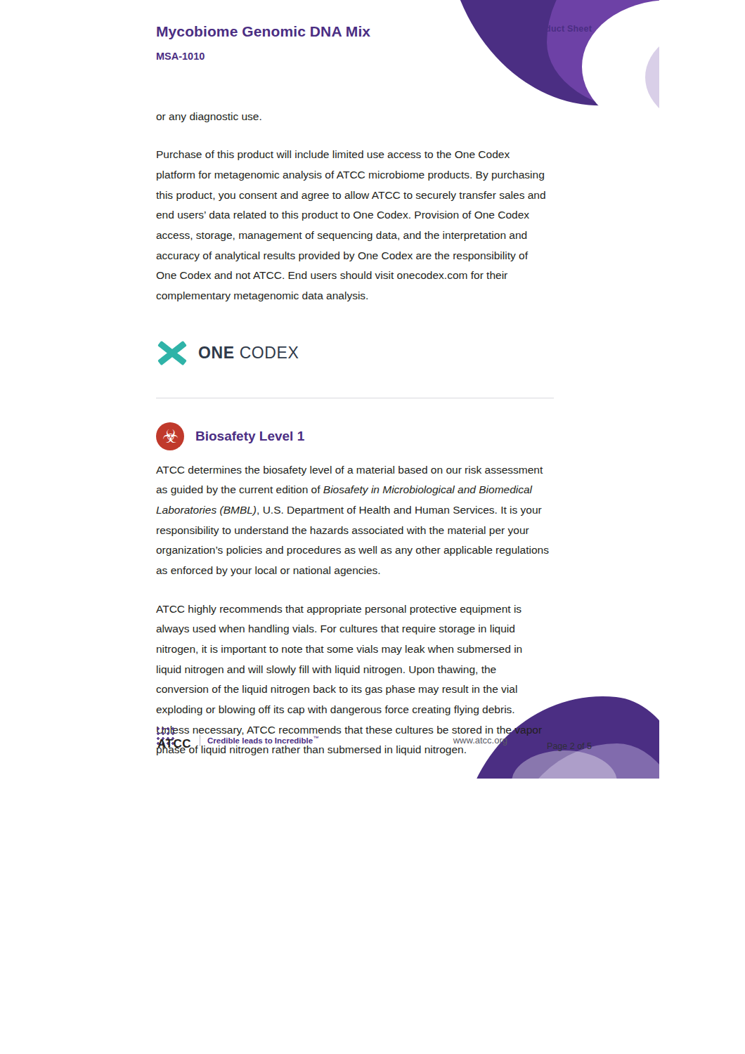Mycobiome Genomic DNA Mix
MSA-1010
Product Sheet
or any diagnostic use.
Purchase of this product will include limited use access to the One Codex platform for metagenomic analysis of ATCC microbiome products. By purchasing this product, you consent and agree to allow ATCC to securely transfer sales and end users’ data related to this product to One Codex. Provision of One Codex access, storage, management of sequencing data, and the interpretation and accuracy of analytical results provided by One Codex are the responsibility of One Codex and not ATCC. End users should visit onecodex.com for their complementary metagenomic data analysis.
ONE CODEX
Biosafety Level 1
ATCC determines the biosafety level of a material based on our risk assessment as guided by the current edition of Biosafety in Microbiological and Biomedical Laboratories (BMBL), U.S. Department of Health and Human Services. It is your responsibility to understand the hazards associated with the material per your organization’s policies and procedures as well as any other applicable regulations as enforced by your local or national agencies.
ATCC highly recommends that appropriate personal protective equipment is always used when handling vials. For cultures that require storage in liquid nitrogen, it is important to note that some vials may leak when submersed in liquid nitrogen and will slowly fill with liquid nitrogen. Upon thawing, the conversion of the liquid nitrogen back to its gas phase may result in the vial exploding or blowing off its cap with dangerous force creating flying debris. Unless necessary, ATCC recommends that these cultures be stored in the vapor phase of liquid nitrogen rather than submersed in liquid nitrogen.
ATCC
Credible leads to Incredible™
www.atcc.org
Page 2 of 5